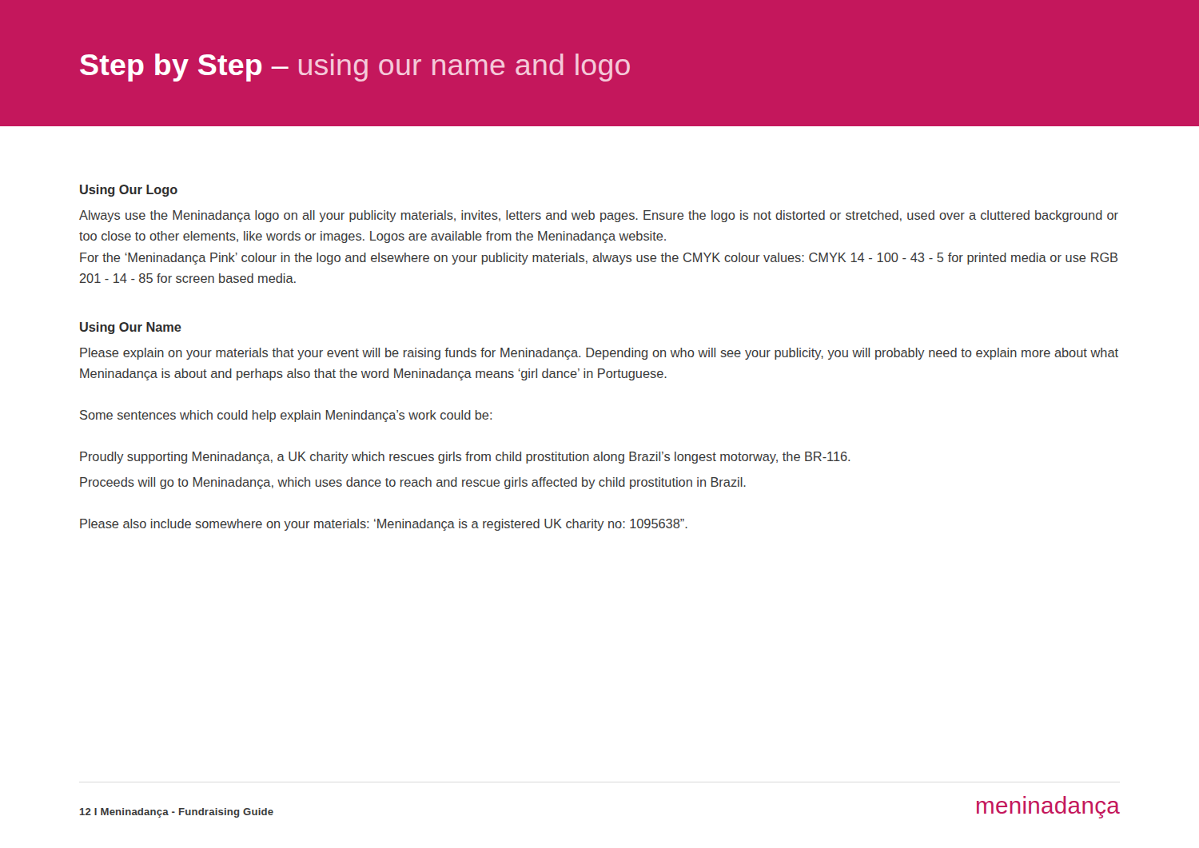Step by Step – using our name and logo
Using Our Logo
Always use the Meninadança logo on all your publicity materials, invites, letters and web pages. Ensure the logo is not distorted or stretched, used over a cluttered background or too close to other elements, like words or images. Logos are available from the Meninadança website.
For the ‘Meninadança Pink’ colour in the logo and elsewhere on your publicity materials, always use the CMYK colour values: CMYK 14 - 100 - 43 - 5 for printed media or use RGB 201 - 14 - 85 for screen based media.
Using Our Name
Please explain on your materials that your event will be raising funds for Meninadança. Depending on who will see your publicity, you will probably need to explain more about what Meninadança is about and perhaps also that the word Meninadança means ‘girl dance’ in Portuguese.
Some sentences which could help explain Menindança’s work could be:
Proudly supporting Meninadança, a UK charity which rescues girls from child prostitution along Brazil’s longest motorway, the BR-116.
Proceeds will go to Meninadança, which uses dance to reach and rescue girls affected by child prostitution in Brazil.
Please also include somewhere on your materials: ‘Meninadança is a registered UK charity no: 1095638”.
12 I Meninadança - Fundraising Guide meninadança